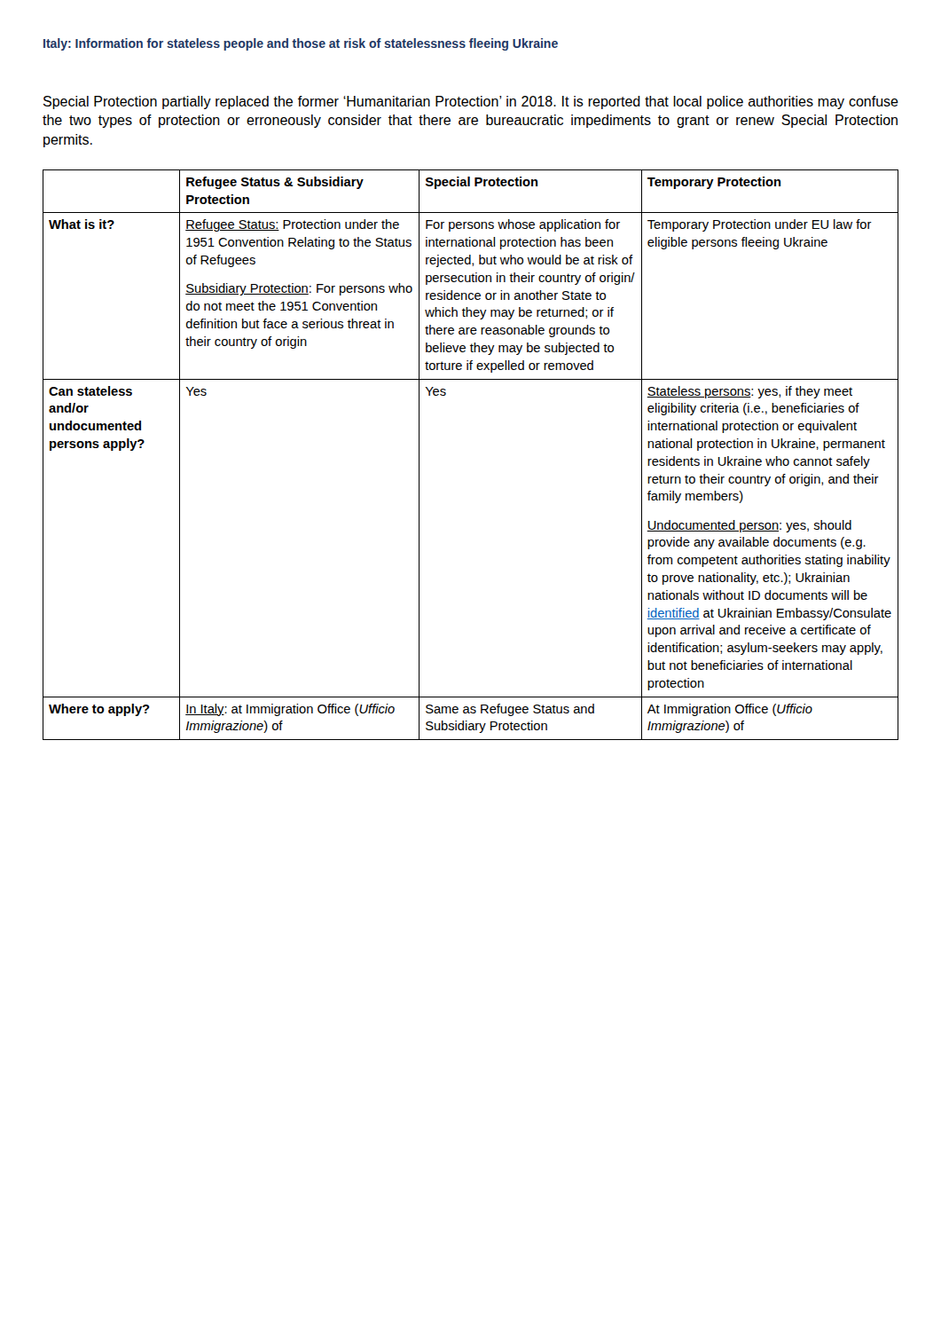Italy: Information for stateless people and those at risk of statelessness fleeing Ukraine
Special Protection partially replaced the former ‘Humanitarian Protection’ in 2018. It is reported that local police authorities may confuse the two types of protection or erroneously consider that there are bureaucratic impediments to grant or renew Special Protection permits.
| | Refugee Status & Subsidiary Protection | Special Protection | Temporary Protection |
| --- | --- | --- | --- |
| What is it? | Refugee Status: Protection under the 1951 Convention Relating to the Status of Refugees Subsidiary Protection : For persons who do not meet the 1951 Convention definition but face a serious threat in their country of origin | For persons whose application for international protection has been rejected, but who would be at risk of persecution in their country of origin/ residence or in another State to which they may be returned; or if there are reasonable grounds to believe they may be subjected to torture if expelled or removed | Temporary Protection under EU law for eligible persons fleeing Ukraine |
| Can stateless and/or undocumented persons apply? | Yes | Yes | Stateless persons : yes, if they meet eligibility criteria (i.e., beneficiaries of international protection or equivalent national protection in Ukraine, permanent residents in Ukraine who cannot safely return to their country of origin, and their family members) Undocumented person : yes, should provide any available documents (e.g. from competent authorities stating inability to prove nationality, etc.); Ukrainian nationals without ID documents will be identified at Ukrainian Embassy/Consulate upon arrival and receive a certificate of identification; asylum-seekers may apply, but not beneficiaries of international protection |
| Where to apply? | In Italy : at Immigration Office ( Ufficio Immigrazione ) of | Same as Refugee Status and Subsidiary Protection | At Immigration Office ( Ufficio Immigrazione ) of |